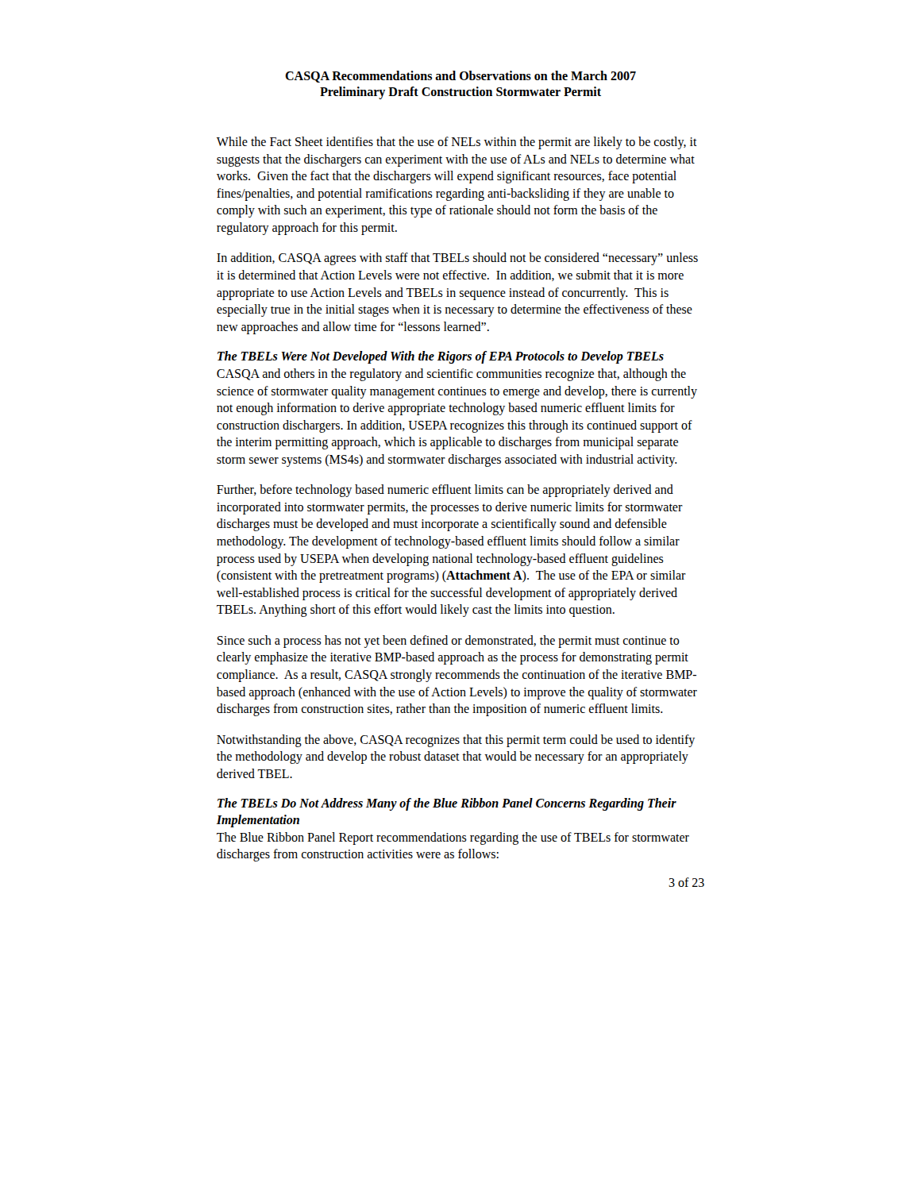CASQA Recommendations and Observations on the March 2007 Preliminary Draft Construction Stormwater Permit
While the Fact Sheet identifies that the use of NELs within the permit are likely to be costly, it suggests that the dischargers can experiment with the use of ALs and NELs to determine what works. Given the fact that the dischargers will expend significant resources, face potential fines/penalties, and potential ramifications regarding anti-backsliding if they are unable to comply with such an experiment, this type of rationale should not form the basis of the regulatory approach for this permit.
In addition, CASQA agrees with staff that TBELs should not be considered “necessary” unless it is determined that Action Levels were not effective. In addition, we submit that it is more appropriate to use Action Levels and TBELs in sequence instead of concurrently. This is especially true in the initial stages when it is necessary to determine the effectiveness of these new approaches and allow time for “lessons learned”.
The TBELs Were Not Developed With the Rigors of EPA Protocols to Develop TBELs
CASQA and others in the regulatory and scientific communities recognize that, although the science of stormwater quality management continues to emerge and develop, there is currently not enough information to derive appropriate technology based numeric effluent limits for construction dischargers. In addition, USEPA recognizes this through its continued support of the interim permitting approach, which is applicable to discharges from municipal separate storm sewer systems (MS4s) and stormwater discharges associated with industrial activity.
Further, before technology based numeric effluent limits can be appropriately derived and incorporated into stormwater permits, the processes to derive numeric limits for stormwater discharges must be developed and must incorporate a scientifically sound and defensible methodology. The development of technology-based effluent limits should follow a similar process used by USEPA when developing national technology-based effluent guidelines (consistent with the pretreatment programs) (Attachment A). The use of the EPA or similar well-established process is critical for the successful development of appropriately derived TBELs. Anything short of this effort would likely cast the limits into question.
Since such a process has not yet been defined or demonstrated, the permit must continue to clearly emphasize the iterative BMP-based approach as the process for demonstrating permit compliance. As a result, CASQA strongly recommends the continuation of the iterative BMP-based approach (enhanced with the use of Action Levels) to improve the quality of stormwater discharges from construction sites, rather than the imposition of numeric effluent limits.
Notwithstanding the above, CASQA recognizes that this permit term could be used to identify the methodology and develop the robust dataset that would be necessary for an appropriately derived TBEL.
The TBELs Do Not Address Many of the Blue Ribbon Panel Concerns Regarding Their Implementation
The Blue Ribbon Panel Report recommendations regarding the use of TBELs for stormwater discharges from construction activities were as follows:
3 of 23